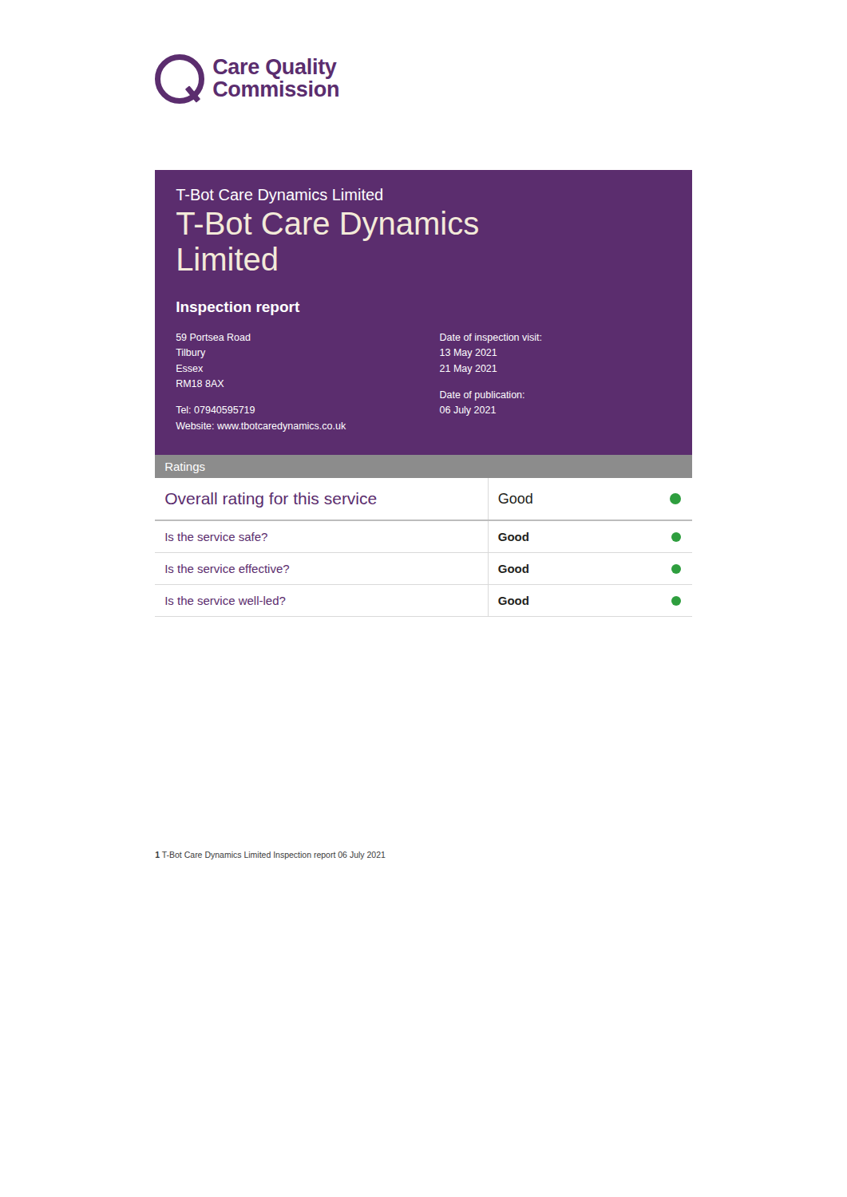Care Quality
Commission
T-Bot Care Dynamics Limited
T-Bot Care Dynamics
Limited
Inspection report
59 Portsea Road
Tilbury
Essex
RM18 8AX
Tel: 07940595719
Website: www.tbotcaredynamics.co.uk
Date of inspection visit:
13 May 2021
21 May 2021
Date of publication:
06 July 2021
Ratings
| Overall rating for this service | Good |
| Is the service safe? | Good |
| Is the service effective? | Good |
| Is the service well-led? | Good |
1 T-Bot Care Dynamics Limited Inspection report 06 July 2021